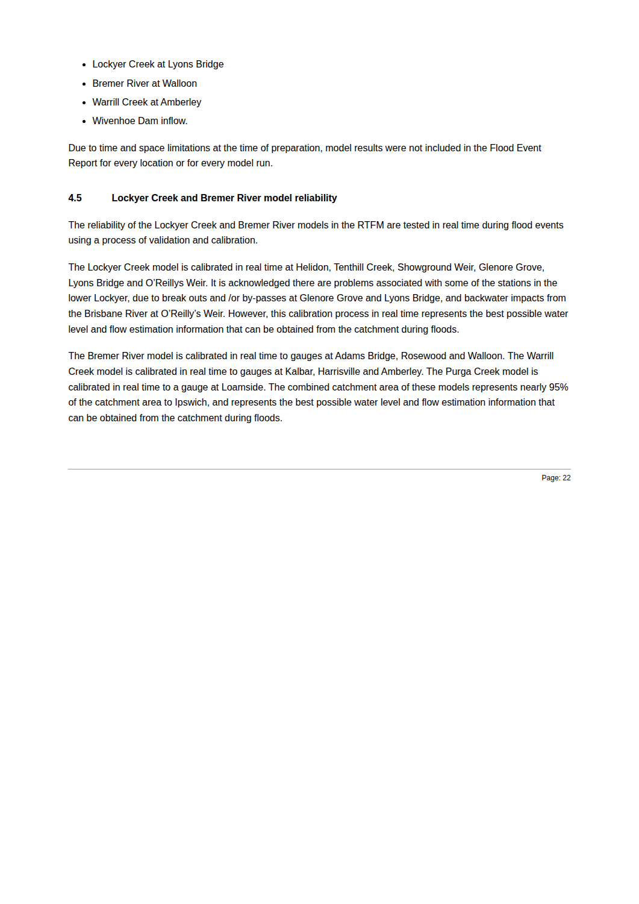Lockyer Creek at Lyons Bridge
Bremer River at Walloon
Warrill Creek at Amberley
Wivenhoe Dam inflow.
Due to time and space limitations at the time of preparation, model results were not included in the Flood Event Report for every location or for every model run.
4.5 Lockyer Creek and Bremer River model reliability
The reliability of the Lockyer Creek and Bremer River models in the RTFM are tested in real time during flood events using a process of validation and calibration.
The Lockyer Creek model is calibrated in real time at Helidon, Tenthill Creek, Showground Weir, Glenore Grove, Lyons Bridge and O’Reillys Weir. It is acknowledged there are problems associated with some of the stations in the lower Lockyer, due to break outs and /or by-passes at Glenore Grove and Lyons Bridge, and backwater impacts from the Brisbane River at O’Reilly’s Weir. However, this calibration process in real time represents the best possible water level and flow estimation information that can be obtained from the catchment during floods.
The Bremer River model is calibrated in real time to gauges at Adams Bridge, Rosewood and Walloon. The Warrill Creek model is calibrated in real time to gauges at Kalbar, Harrisville and Amberley. The Purga Creek model is calibrated in real time to a gauge at Loamside. The combined catchment area of these models represents nearly 95% of the catchment area to Ipswich, and represents the best possible water level and flow estimation information that can be obtained from the catchment during floods.
Page: 22